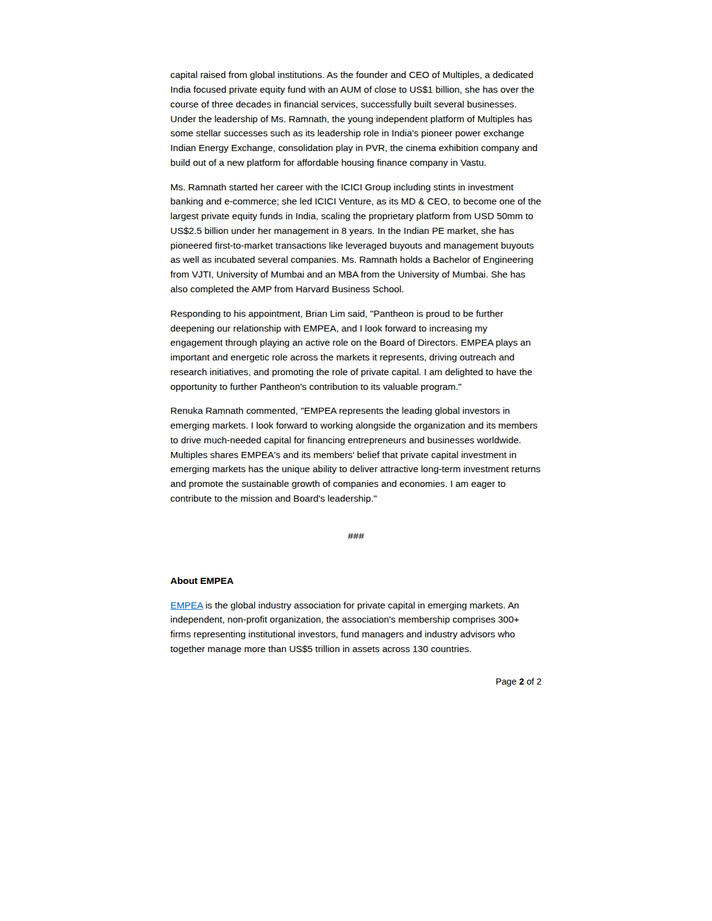capital raised from global institutions. As the founder and CEO of Multiples, a dedicated India focused private equity fund with an AUM of close to US$1 billion, she has over the course of three decades in financial services, successfully built several businesses. Under the leadership of Ms. Ramnath, the young independent platform of Multiples has some stellar successes such as its leadership role in India's pioneer power exchange Indian Energy Exchange, consolidation play in PVR, the cinema exhibition company and build out of a new platform for affordable housing finance company in Vastu.
Ms. Ramnath started her career with the ICICI Group including stints in investment banking and e-commerce; she led ICICI Venture, as its MD & CEO, to become one of the largest private equity funds in India, scaling the proprietary platform from USD 50mm to US$2.5 billion under her management in 8 years. In the Indian PE market, she has pioneered first-to-market transactions like leveraged buyouts and management buyouts as well as incubated several companies. Ms. Ramnath holds a Bachelor of Engineering from VJTI, University of Mumbai and an MBA from the University of Mumbai. She has also completed the AMP from Harvard Business School.
Responding to his appointment, Brian Lim said, "Pantheon is proud to be further deepening our relationship with EMPEA, and I look forward to increasing my engagement through playing an active role on the Board of Directors. EMPEA plays an important and energetic role across the markets it represents, driving outreach and research initiatives, and promoting the role of private capital. I am delighted to have the opportunity to further Pantheon's contribution to its valuable program."
Renuka Ramnath commented, "EMPEA represents the leading global investors in emerging markets. I look forward to working alongside the organization and its members to drive much-needed capital for financing entrepreneurs and businesses worldwide. Multiples shares EMPEA's and its members' belief that private capital investment in emerging markets has the unique ability to deliver attractive long-term investment returns and promote the sustainable growth of companies and economies. I am eager to contribute to the mission and Board's leadership."
###
About EMPEA
EMPEA is the global industry association for private capital in emerging markets. An independent, non-profit organization, the association's membership comprises 300+ firms representing institutional investors, fund managers and industry advisors who together manage more than US$5 trillion in assets across 130 countries.
Page 2 of 2